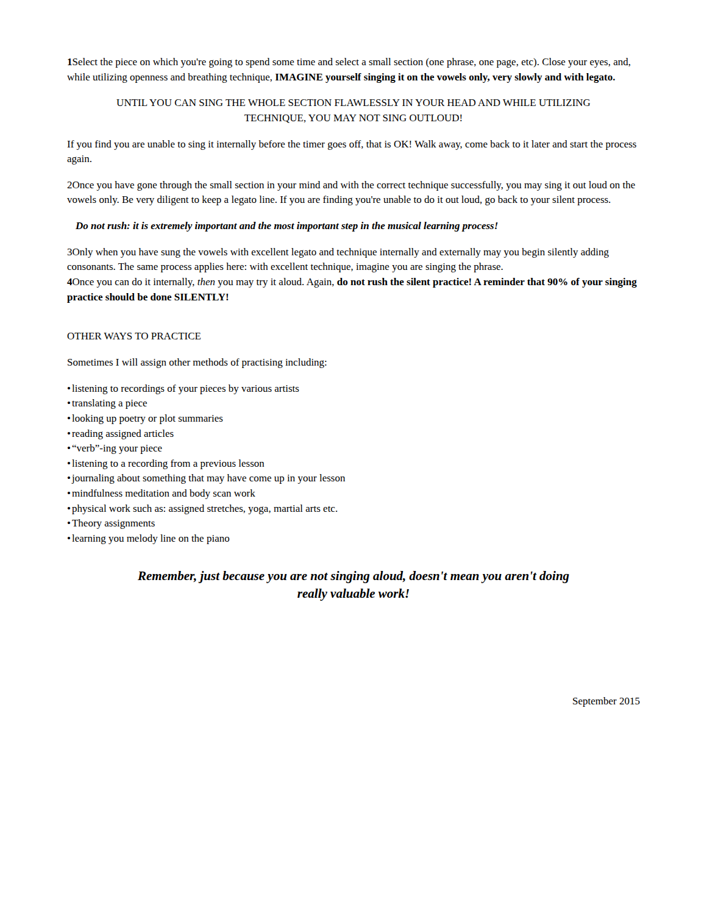1 Select the piece on which you're going to spend some time and select a small section (one phrase, one page, etc). Close your eyes, and, while utilizing openness and breathing technique, IMAGINE yourself singing it on the vowels only, very slowly and with legato.
UNTIL YOU CAN SING THE WHOLE SECTION FLAWLESSLY IN YOUR HEAD AND WHILE UTILIZING TECHNIQUE, YOU MAY NOT SING OUTLOUD!
If you find you are unable to sing it internally before the timer goes off, that is OK! Walk away, come back to it later and start the process again.
2Once you have gone through the small section in your mind and with the correct technique successfully, you may sing it out loud on the vowels only. Be very diligent to keep a legato line. If you are finding you're unable to do it out loud, go back to your silent process.
Do not rush: it is extremely important and the most important step in the musical learning process!
3Only when you have sung the vowels with excellent legato and technique internally and externally may you begin silently adding consonants. The same process applies here: with excellent technique, imagine you are singing the phrase.
4 Once you can do it internally, then you may try it aloud. Again, do not rush the silent practice! A reminder that 90% of your singing practice should be done SILENTLY!
OTHER WAYS TO PRACTICE
Sometimes I will assign other methods of practising including:
listening to recordings of your pieces by various artists
translating a piece
looking up poetry or plot summaries
reading assigned articles
“verb”-ing your piece
listening to a recording from a previous lesson
journaling about something that may have come up in your lesson
mindfulness meditation and body scan work
physical work such as: assigned stretches, yoga, martial arts etc.
Theory assignments
learning you melody line on the piano
Remember, just because you are not singing aloud, doesn't mean you aren't doing really valuable work!
September 2015